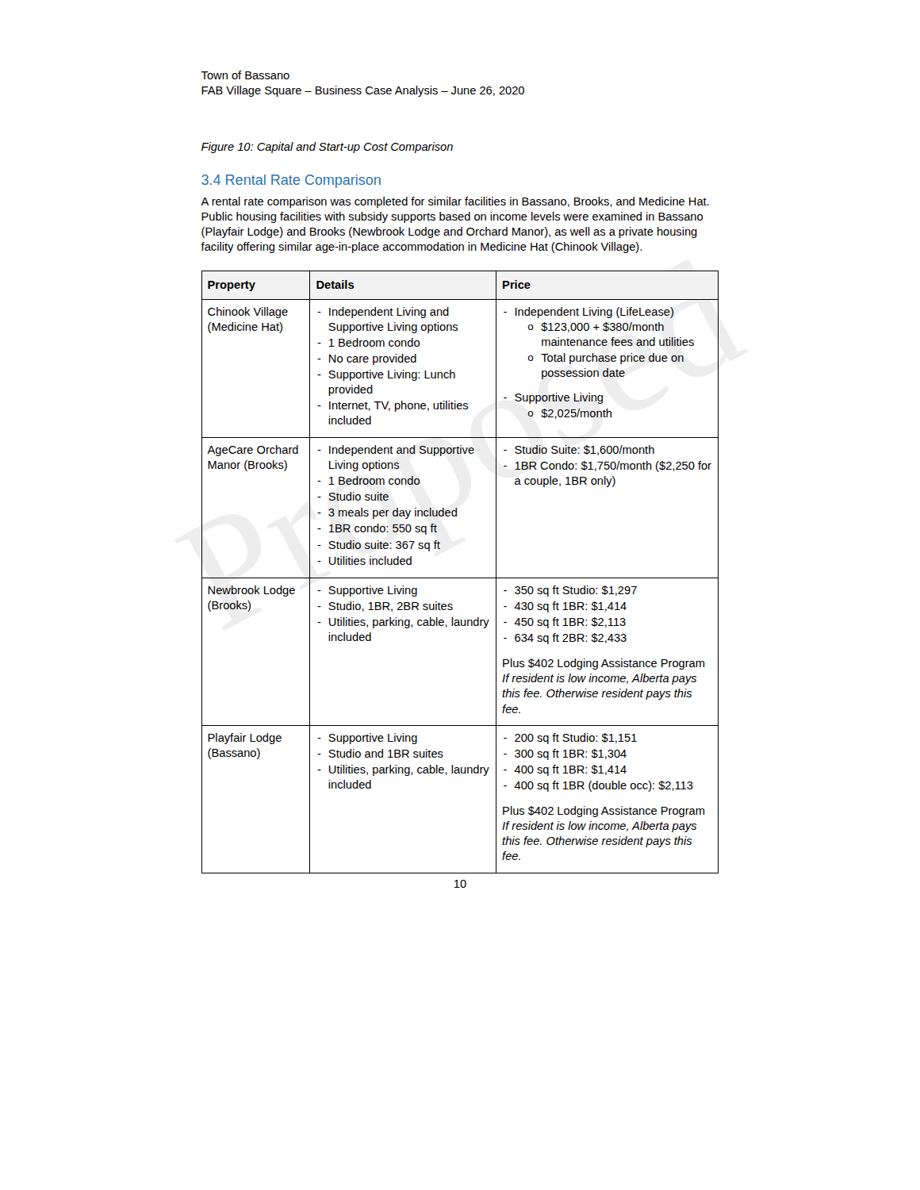Proposed
Town of Bassano
FAB Village Square – Business Case Analysis – June 26, 2020
Figure 10: Capital and Start-up Cost Comparison
3.4 Rental Rate Comparison
A rental rate comparison was completed for similar facilities in Bassano, Brooks, and Medicine Hat. Public housing facilities with subsidy supports based on income levels were examined in Bassano (Playfair Lodge) and Brooks (Newbrook Lodge and Orchard Manor), as well as a private housing facility offering similar age-in-place accommodation in Medicine Hat (Chinook Village).
| Property | Details | Price |
| --- | --- | --- |
| Chinook Village (Medicine Hat) | Independent Living and Supportive Living options 1 Bedroom condo No care provided Supportive Living: Lunch provided Internet, TV, phone, utilities included | Independent Living (LifeLease) $123,000 + $380/month maintenance fees and utilities Total purchase price due on possession date Supportive Living $2,025/month |
| AgeCare Orchard Manor (Brooks) | Independent and Supportive Living options 1 Bedroom condo Studio suite 3 meals per day included 1BR condo: 550 sq ft Studio suite: 367 sq ft Utilities included | Studio Suite: $1,600/month 1BR Condo: $1,750/month ($2,250 for a couple, 1BR only) |
| Newbrook Lodge (Brooks) | Supportive Living Studio, 1BR, 2BR suites Utilities, parking, cable, laundry included | 350 sq ft Studio: $1,297 430 sq ft 1BR: $1,414 450 sq ft 1BR: $2,113 634 sq ft 2BR: $2,433 Plus $402 Lodging Assistance Program If resident is low income, Alberta pays this fee. Otherwise resident pays this fee. |
| Playfair Lodge (Bassano) | Supportive Living Studio and 1BR suites Utilities, parking, cable, laundry included | 200 sq ft Studio: $1,151 300 sq ft 1BR: $1,304 400 sq ft 1BR: $1,414 400 sq ft 1BR (double occ): $2,113 Plus $402 Lodging Assistance Program If resident is low income, Alberta pays this fee. Otherwise resident pays this fee. |
10